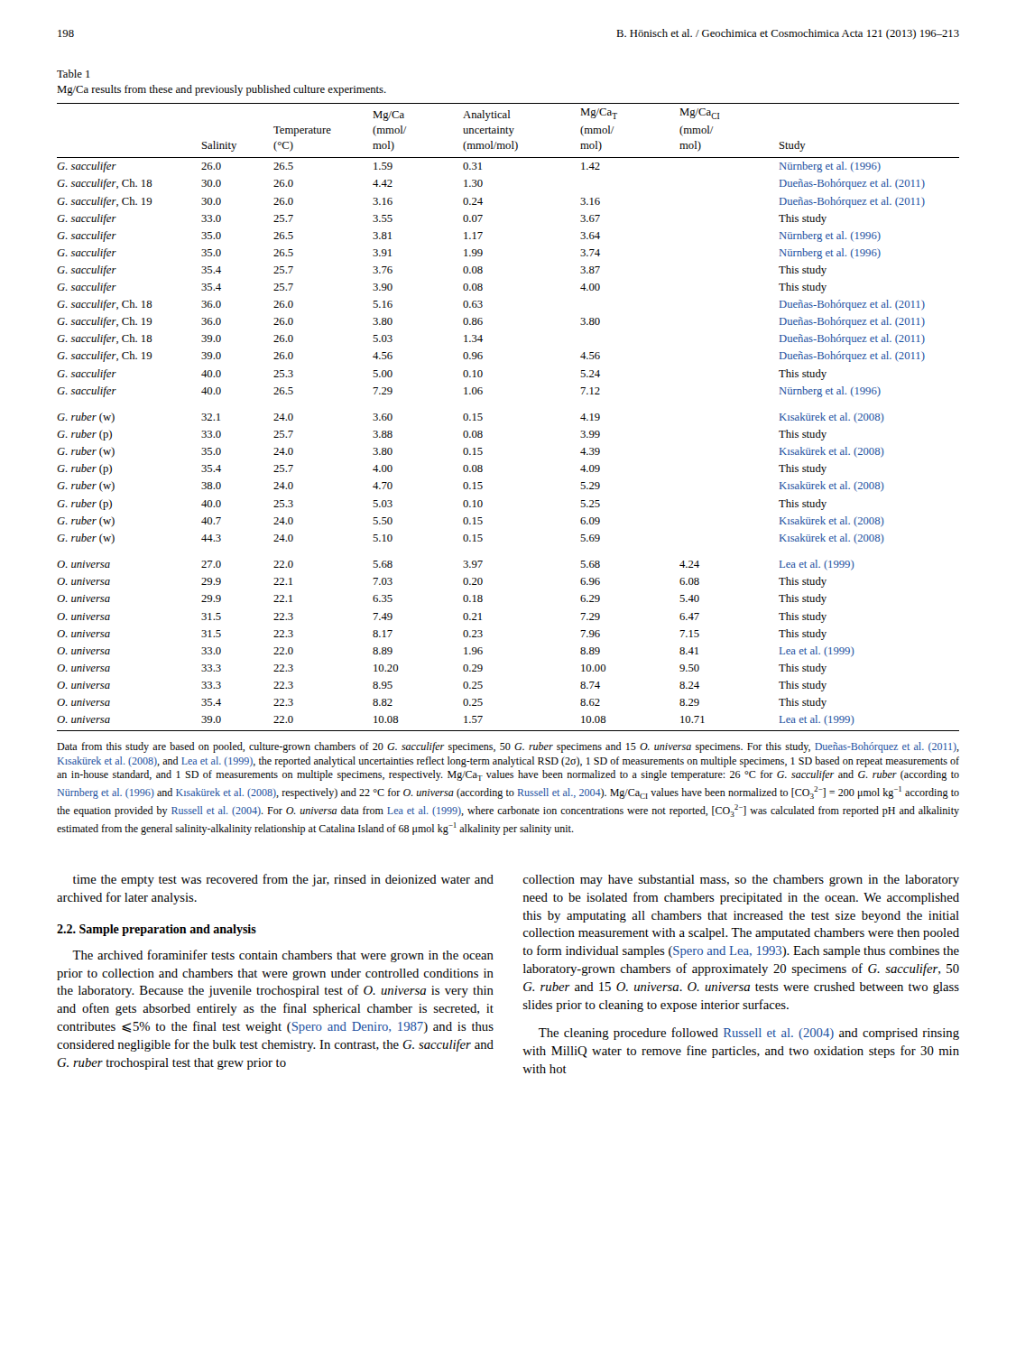198 B. Hönisch et al. / Geochimica et Cosmochimica Acta 121 (2013) 196–213
Table 1 Mg/Ca results from these and previously published culture experiments.
| | Salinity | Temperature (°C) | Mg/Ca (mmol/ mol) | Analytical uncertainty (mmol/mol) | Mg/Ca T (mmol/ mol) | Mg/Ca CI (mmol/ mol) | Study |
| --- | --- | --- | --- | --- | --- | --- | --- |
| G. sacculifer | 26.0 | 26.5 | 1.59 | 0.31 | 1.42 | | Nürnberg et al. (1996) |
| G. sacculifer , Ch. 18 | 30.0 | 26.0 | 4.42 | 1.30 | | | Dueñas-Bohórquez et al. (2011) |
| G. sacculifer , Ch. 19 | 30.0 | 26.0 | 3.16 | 0.24 | 3.16 | | Dueñas-Bohórquez et al. (2011) |
| G. sacculifer | 33.0 | 25.7 | 3.55 | 0.07 | 3.67 | | This study |
| G. sacculifer | 35.0 | 26.5 | 3.81 | 1.17 | 3.64 | | Nürnberg et al. (1996) |
| G. sacculifer | 35.0 | 26.5 | 3.91 | 1.99 | 3.74 | | Nürnberg et al. (1996) |
| G. sacculifer | 35.4 | 25.7 | 3.76 | 0.08 | 3.87 | | This study |
| G. sacculifer | 35.4 | 25.7 | 3.90 | 0.08 | 4.00 | | This study |
| G. sacculifer , Ch. 18 | 36.0 | 26.0 | 5.16 | 0.63 | | | Dueñas-Bohórquez et al. (2011) |
| G. sacculifer , Ch. 19 | 36.0 | 26.0 | 3.80 | 0.86 | 3.80 | | Dueñas-Bohórquez et al. (2011) |
| G. sacculifer , Ch. 18 | 39.0 | 26.0 | 5.03 | 1.34 | | | Dueñas-Bohórquez et al. (2011) |
| G. sacculifer , Ch. 19 | 39.0 | 26.0 | 4.56 | 0.96 | 4.56 | | Dueñas-Bohórquez et al. (2011) |
| G. sacculifer | 40.0 | 25.3 | 5.00 | 0.10 | 5.24 | | This study |
| G. sacculifer | 40.0 | 26.5 | 7.29 | 1.06 | 7.12 | | Nürnberg et al. (1996) |
| G. ruber (w) | 32.1 | 24.0 | 3.60 | 0.15 | 4.19 | | Kısakürek et al. (2008) |
| G. ruber (p) | 33.0 | 25.7 | 3.88 | 0.08 | 3.99 | | This study |
| G. ruber (w) | 35.0 | 24.0 | 3.80 | 0.15 | 4.39 | | Kısakürek et al. (2008) |
| G. ruber (p) | 35.4 | 25.7 | 4.00 | 0.08 | 4.09 | | This study |
| G. ruber (w) | 38.0 | 24.0 | 4.70 | 0.15 | 5.29 | | Kısakürek et al. (2008) |
| G. ruber (p) | 40.0 | 25.3 | 5.03 | 0.10 | 5.25 | | This study |
| G. ruber (w) | 40.7 | 24.0 | 5.50 | 0.15 | 6.09 | | Kısakürek et al. (2008) |
| G. ruber (w) | 44.3 | 24.0 | 5.10 | 0.15 | 5.69 | | Kısakürek et al. (2008) |
| O. universa | 27.0 | 22.0 | 5.68 | 3.97 | 5.68 | 4.24 | Lea et al. (1999) |
| O. universa | 29.9 | 22.1 | 7.03 | 0.20 | 6.96 | 6.08 | This study |
| O. universa | 29.9 | 22.1 | 6.35 | 0.18 | 6.29 | 5.40 | This study |
| O. universa | 31.5 | 22.3 | 7.49 | 0.21 | 7.29 | 6.47 | This study |
| O. universa | 31.5 | 22.3 | 8.17 | 0.23 | 7.96 | 7.15 | This study |
| O. universa | 33.0 | 22.0 | 8.89 | 1.96 | 8.89 | 8.41 | Lea et al. (1999) |
| O. universa | 33.3 | 22.3 | 10.20 | 0.29 | 10.00 | 9.50 | This study |
| O. universa | 33.3 | 22.3 | 8.95 | 0.25 | 8.74 | 8.24 | This study |
| O. universa | 35.4 | 22.3 | 8.82 | 0.25 | 8.62 | 8.29 | This study |
| O. universa | 39.0 | 22.0 | 10.08 | 1.57 | 10.08 | 10.71 | Lea et al. (1999) |
Data from this study are based on pooled, culture-grown chambers of 20 G. sacculifer specimens, 50 G. ruber specimens and 15 O. universa specimens. For this study, Dueñas-Bohórquez et al. (2011), Kısakürek et al. (2008), and Lea et al. (1999), the reported analytical uncertainties reflect long-term analytical RSD (2σ), 1 SD of measurements on multiple specimens, 1 SD based on repeat measurements of an in-house standard, and 1 SD of measurements on multiple specimens, respectively. Mg/CaT values have been normalized to a single temperature: 26 °C for G. sacculifer and G. ruber (according to Nürnberg et al. (1996) and Kısakürek et al. (2008), respectively) and 22 °C for O. universa (according to Russell et al., 2004). Mg/CaCI values have been normalized to [CO32−] = 200 μmol kg−1 according to the equation provided by Russell et al. (2004). For O. universa data from Lea et al. (1999), where carbonate ion concentrations were not reported, [CO32−] was calculated from reported pH and alkalinity estimated from the general salinity-alkalinity relationship at Catalina Island of 68 μmol kg−1 alkalinity per salinity unit.
time the empty test was recovered from the jar, rinsed in deionized water and archived for later analysis.
2.2. Sample preparation and analysis
The archived foraminifer tests contain chambers that were grown in the ocean prior to collection and chambers that were grown under controlled conditions in the laboratory. Because the juvenile trochospiral test of O. universa is very thin and often gets absorbed entirely as the final spherical chamber is secreted, it contributes ⩽5% to the final test weight (Spero and Deniro, 1987) and is thus considered negligible for the bulk test chemistry. In contrast, the G. sacculifer and G. ruber trochospiral test that grew prior to
collection may have substantial mass, so the chambers grown in the laboratory need to be isolated from chambers precipitated in the ocean. We accomplished this by amputating all chambers that increased the test size beyond the initial collection measurement with a scalpel. The amputated chambers were then pooled to form individual samples (Spero and Lea, 1993). Each sample thus combines the laboratory-grown chambers of approximately 20 specimens of G. sacculifer, 50 G. ruber and 15 O. universa. O. universa tests were crushed between two glass slides prior to cleaning to expose interior surfaces.
The cleaning procedure followed Russell et al. (2004) and comprised rinsing with MilliQ water to remove fine particles, and two oxidation steps for 30 min with hot